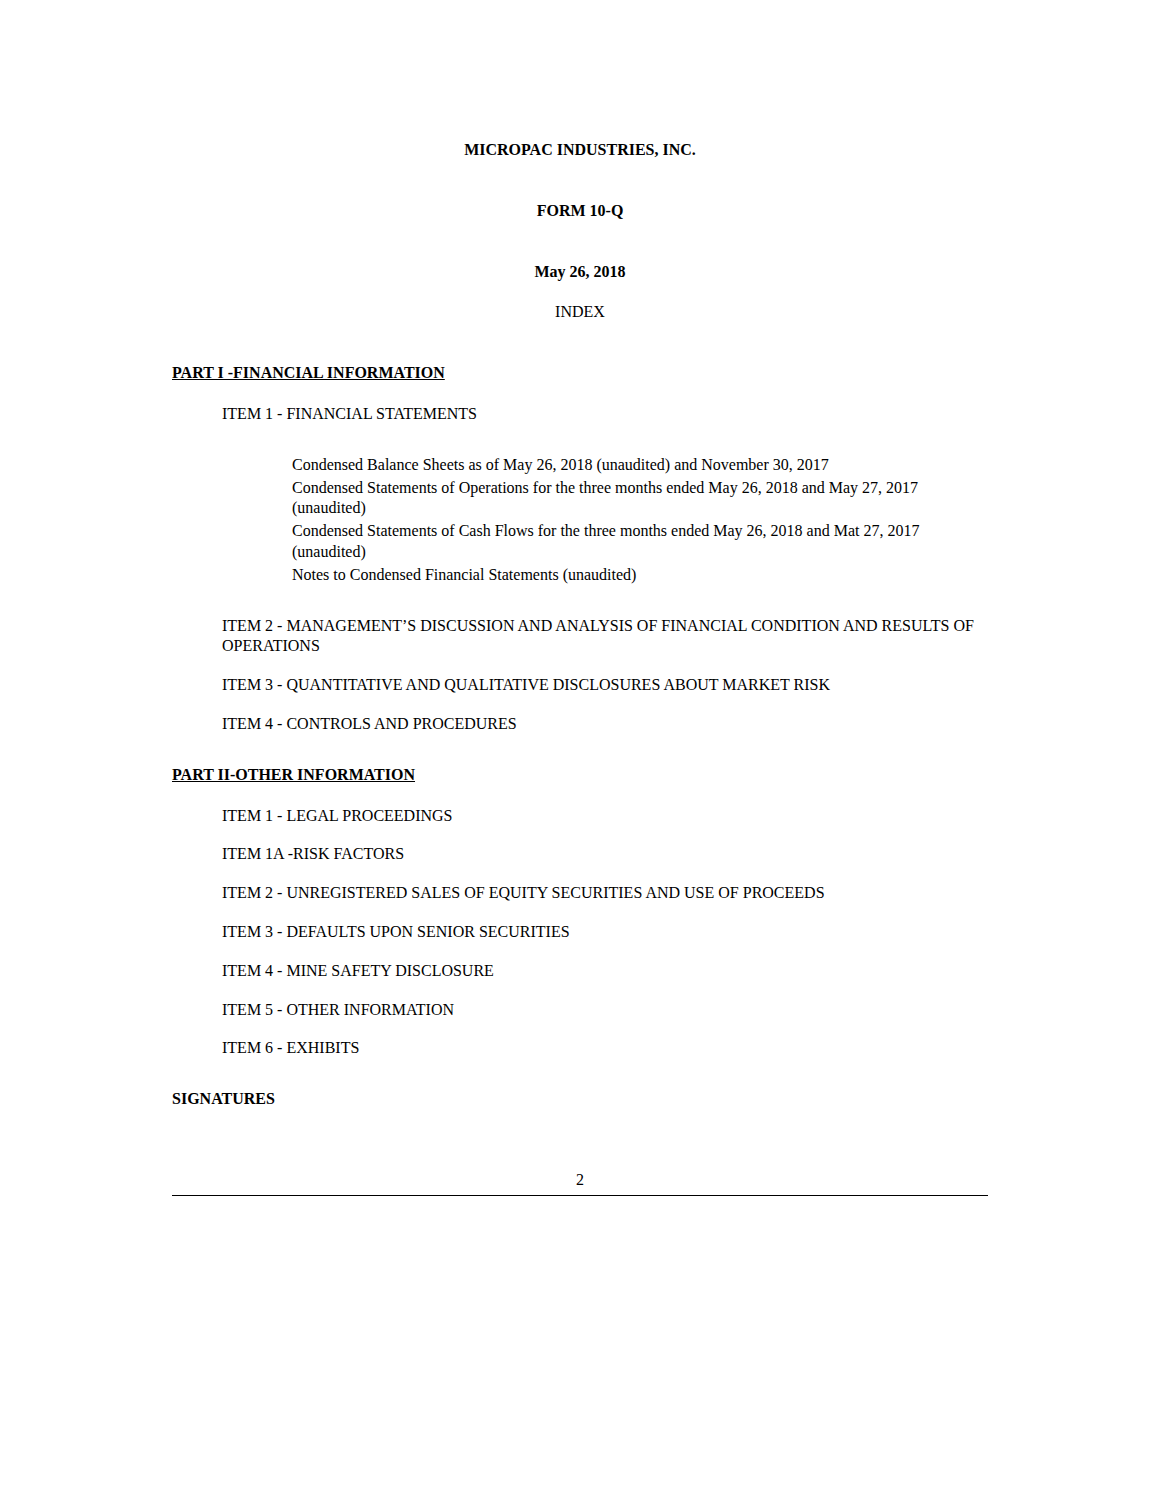MICROPAC INDUSTRIES, INC.
FORM 10-Q
May 26, 2018
INDEX
PART I -FINANCIAL INFORMATION
ITEM 1 - FINANCIAL STATEMENTS
Condensed Balance Sheets as of May 26, 2018 (unaudited) and November 30, 2017
Condensed Statements of Operations for the three months ended May 26, 2018 and May 27, 2017 (unaudited)
Condensed Statements of Cash Flows for the three months ended May 26, 2018 and Mat 27, 2017 (unaudited)
Notes to Condensed Financial Statements (unaudited)
ITEM 2 - MANAGEMENT’S DISCUSSION AND ANALYSIS OF FINANCIAL CONDITION AND RESULTS OF OPERATIONS
ITEM 3 - QUANTITATIVE AND QUALITATIVE DISCLOSURES ABOUT MARKET RISK
ITEM 4 - CONTROLS AND PROCEDURES
PART II-OTHER INFORMATION
ITEM 1 - LEGAL PROCEEDINGS
ITEM 1A -RISK FACTORS
ITEM 2 - UNREGISTERED SALES OF EQUITY SECURITIES AND USE OF PROCEEDS
ITEM 3 - DEFAULTS UPON SENIOR SECURITIES
ITEM 4 - MINE SAFETY DISCLOSURE
ITEM 5 - OTHER INFORMATION
ITEM 6 - EXHIBITS
SIGNATURES
2